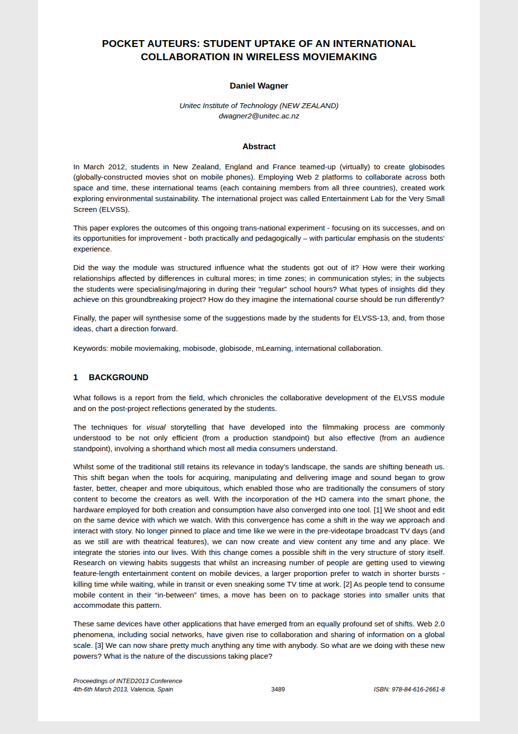POCKET AUTEURS: STUDENT UPTAKE OF AN INTERNATIONAL COLLABORATION IN WIRELESS MOVIEMAKING
Daniel Wagner
Unitec Institute of Technology (NEW ZEALAND)
dwagner2@unitec.ac.nz
Abstract
In March 2012, students in New Zealand, England and France teamed-up (virtually) to create globisodes (globally-constructed movies shot on mobile phones). Employing Web 2 platforms to collaborate across both space and time, these international teams (each containing members from all three countries), created work exploring environmental sustainability. The international project was called Entertainment Lab for the Very Small Screen (ELVSS).
This paper explores the outcomes of this ongoing trans-national experiment - focusing on its successes, and on its opportunities for improvement - both practically and pedagogically – with particular emphasis on the students’ experience.
Did the way the module was structured influence what the students got out of it? How were their working relationships affected by differences in cultural mores; in time zones; in communication styles; in the subjects the students were specialising/majoring in during their “regular” school hours? What types of insights did they achieve on this groundbreaking project? How do they imagine the international course should be run differently?
Finally, the paper will synthesise some of the suggestions made by the students for ELVSS-13, and, from those ideas, chart a direction forward.
Keywords: mobile moviemaking, mobisode, globisode, mLearning, international collaboration.
1 BACKGROUND
What follows is a report from the field, which chronicles the collaborative development of the ELVSS module and on the post-project reflections generated by the students.
The techniques for visual storytelling that have developed into the filmmaking process are commonly understood to be not only efficient (from a production standpoint) but also effective (from an audience standpoint), involving a shorthand which most all media consumers understand.
Whilst some of the traditional still retains its relevance in today’s landscape, the sands are shifting beneath us. This shift began when the tools for acquiring, manipulating and delivering image and sound began to grow faster, better, cheaper and more ubiquitous, which enabled those who are traditionally the consumers of story content to become the creators as well. With the incorporation of the HD camera into the smart phone, the hardware employed for both creation and consumption have also converged into one tool. [1] We shoot and edit on the same device with which we watch. With this convergence has come a shift in the way we approach and interact with story. No longer pinned to place and time like we were in the pre-videotape broadcast TV days (and as we still are with theatrical features), we can now create and view content any time and any place. We integrate the stories into our lives. With this change comes a possible shift in the very structure of story itself. Research on viewing habits suggests that whilst an increasing number of people are getting used to viewing feature-length entertainment content on mobile devices, a larger proportion prefer to watch in shorter bursts - killing time while waiting, while in transit or even sneaking some TV time at work. [2] As people tend to consume mobile content in their “in-between” times, a move has been on to package stories into smaller units that accommodate this pattern.
These same devices have other applications that have emerged from an equally profound set of shifts. Web 2.0 phenomena, including social networks, have given rise to collaboration and sharing of information on a global scale. [3] We can now share pretty much anything any time with anybody. So what are we doing with these new powers? What is the nature of the discussions taking place?
Proceedings of INTED2013 Conference
4th-6th March 2013, Valencia, Spain
3489
ISBN: 978-84-616-2661-8